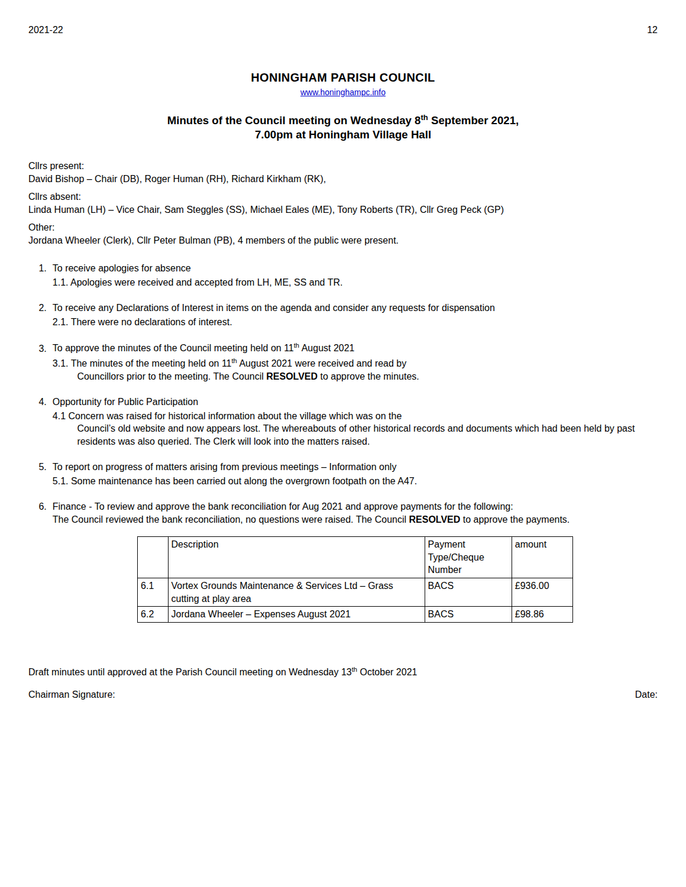2021-22 12
HONINGHAM PARISH COUNCIL
www.honinghampc.info
Minutes of the Council meeting on Wednesday 8th September 2021,
7.00pm at Honingham Village Hall
Cllrs present:
David Bishop – Chair (DB), Roger Human (RH), Richard Kirkham (RK),
Cllrs absent:
Linda Human (LH) – Vice Chair, Sam Steggles (SS), Michael Eales (ME), Tony Roberts (TR), Cllr Greg Peck (GP)
Other:
Jordana Wheeler (Clerk), Cllr Peter Bulman (PB), 4 members of the public were present.
To receive apologies for absence
1.1. Apologies were received and accepted from LH, ME, SS and TR.
To receive any Declarations of Interest in items on the agenda and consider any requests for dispensation
2.1. There were no declarations of interest.
To approve the minutes of the Council meeting held on 11th August 2021
3.1. The minutes of the meeting held on 11th August 2021 were received and read by
Councillors prior to the meeting. The Council RESOLVED to approve the minutes.
Opportunity for Public Participation
4.1 Concern was raised for historical information about the village which was on the
Council’s old website and now appears lost. The whereabouts of other historical records and documents which had been held by past residents was also queried. The Clerk will look into the matters raised.
To report on progress of matters arising from previous meetings – Information only
5.1. Some maintenance has been carried out along the overgrown footpath on the A47.
Finance - To review and approve the bank reconciliation for Aug 2021 and approve payments for the following:
The Council reviewed the bank reconciliation, no questions were raised. The Council RESOLVED to approve the payments.
| | Description | Payment Type/Cheque Number | amount |
| --- | --- | --- | --- |
| 6.1 | Vortex Grounds Maintenance & Services Ltd – Grass cutting at play area | BACS | £936.00 |
| 6.2 | Jordana Wheeler – Expenses August 2021 | BACS | £98.86 |
Draft minutes until approved at the Parish Council meeting on Wednesday 13th October 2021
Chairman Signature: Date: